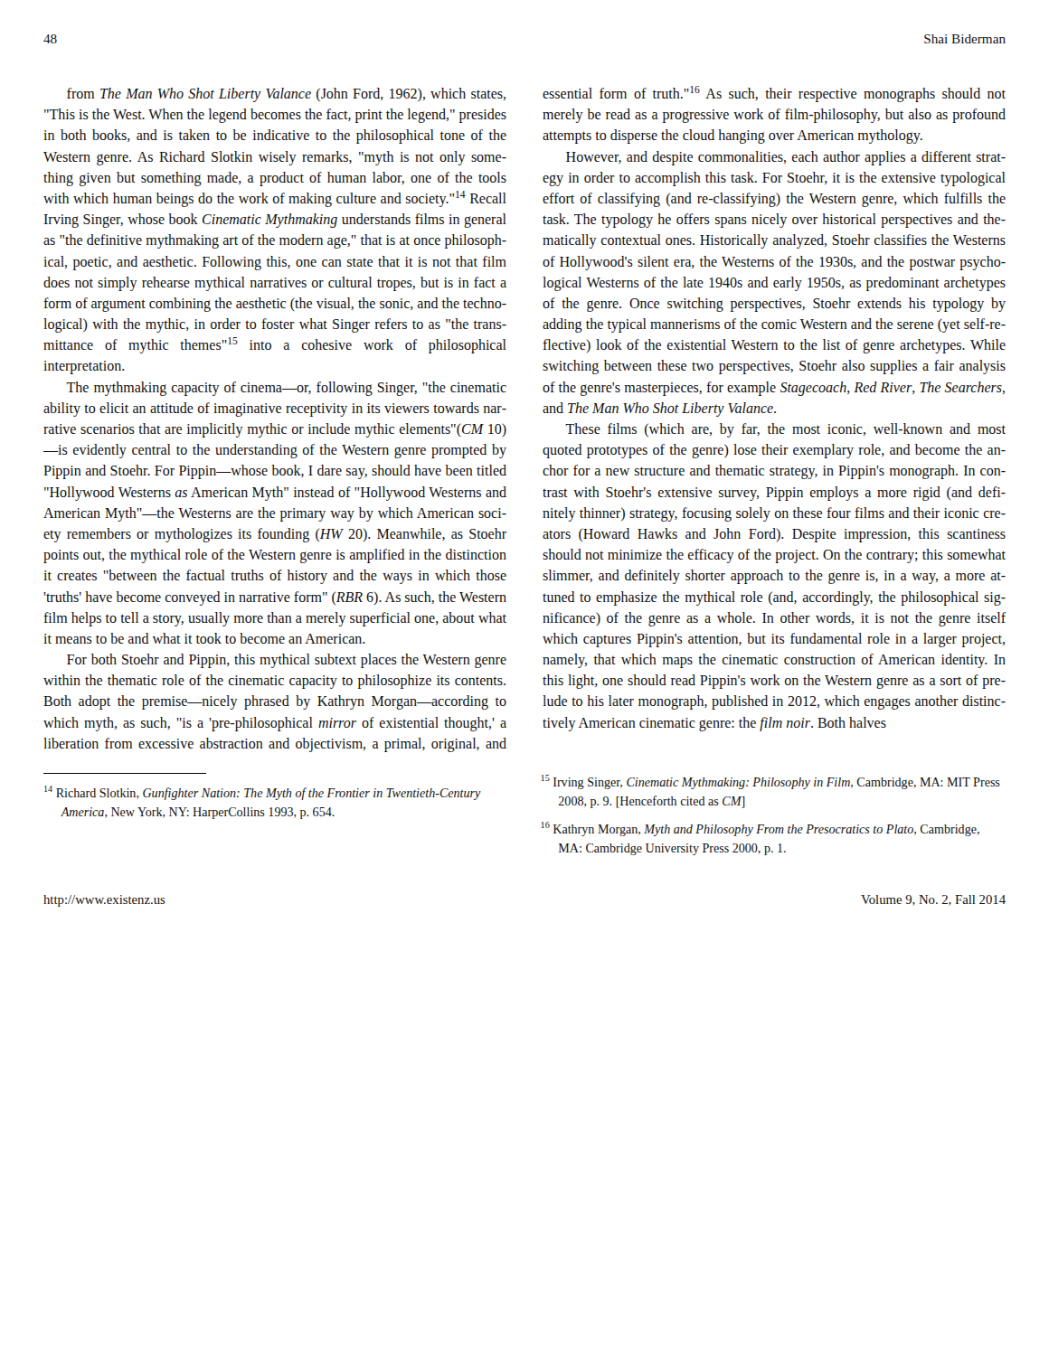48 Shai Biderman
from The Man Who Shot Liberty Valance (John Ford, 1962), which states, "This is the West. When the legend becomes the fact, print the legend," presides in both books, and is taken to be indicative to the philosophical tone of the Western genre. As Richard Slotkin wisely remarks, "myth is not only something given but something made, a product of human labor, one of the tools with which human beings do the work of making culture and society."14 Recall Irving Singer, whose book Cinematic Mythmaking understands films in general as "the definitive mythmaking art of the modern age," that is at once philosophical, poetic, and aesthetic. Following this, one can state that it is not that film does not simply rehearse mythical narratives or cultural tropes, but is in fact a form of argument combining the aesthetic (the visual, the sonic, and the technological) with the mythic, in order to foster what Singer refers to as "the transmittance of mythic themes"15 into a cohesive work of philosophical interpretation.
The mythmaking capacity of cinema—or, following Singer, "the cinematic ability to elicit an attitude of imaginative receptivity in its viewers towards narrative scenarios that are implicitly mythic or include mythic elements"(CM 10)—is evidently central to the understanding of the Western genre prompted by Pippin and Stoehr. For Pippin—whose book, I dare say, should have been titled "Hollywood Westerns as American Myth" instead of "Hollywood Westerns and American Myth"—the Westerns are the primary way by which American society remembers or mythologizes its founding (HW 20). Meanwhile, as Stoehr points out, the mythical role of the Western genre is amplified in the distinction it creates "between the factual truths of history and the ways in which those 'truths' have become conveyed in narrative form" (RBR 6). As such, the Western film helps to tell a story, usually more than a merely superficial one, about what it means to be and what it took to become an American.
For both Stoehr and Pippin, this mythical subtext places the Western genre within the thematic role of the cinematic capacity to philosophize its contents. Both adopt the premise—nicely phrased by Kathryn Morgan—according to which myth, as such, "is a 'pre-philosophical mirror of existential thought,' a liberation from excessive abstraction and objectivism, a primal, original, and essential form of truth."16 As such, their respective monographs should not merely be read as a progressive work of film-philosophy, but also as profound attempts to disperse the cloud hanging over American mythology.
However, and despite commonalities, each author applies a different strategy in order to accomplish this task. For Stoehr, it is the extensive typological effort of classifying (and re-classifying) the Western genre, which fulfills the task. The typology he offers spans nicely over historical perspectives and thematically contextual ones. Historically analyzed, Stoehr classifies the Westerns of Hollywood's silent era, the Westerns of the 1930s, and the postwar psychological Westerns of the late 1940s and early 1950s, as predominant archetypes of the genre. Once switching perspectives, Stoehr extends his typology by adding the typical mannerisms of the comic Western and the serene (yet self-reflective) look of the existential Western to the list of genre archetypes. While switching between these two perspectives, Stoehr also supplies a fair analysis of the genre's masterpieces, for example Stagecoach, Red River, The Searchers, and The Man Who Shot Liberty Valance.
These films (which are, by far, the most iconic, well-known and most quoted prototypes of the genre) lose their exemplary role, and become the anchor for a new structure and thematic strategy, in Pippin's monograph. In contrast with Stoehr's extensive survey, Pippin employs a more rigid (and definitely thinner) strategy, focusing solely on these four films and their iconic creators (Howard Hawks and John Ford). Despite impression, this scantiness should not minimize the efficacy of the project. On the contrary; this somewhat slimmer, and definitely shorter approach to the genre is, in a way, a more attuned to emphasize the mythical role (and, accordingly, the philosophical significance) of the genre as a whole. In other words, it is not the genre itself which captures Pippin's attention, but its fundamental role in a larger project, namely, that which maps the cinematic construction of American identity. In this light, one should read Pippin's work on the Western genre as a sort of prelude to his later monograph, published in 2012, which engages another distinctively American cinematic genre: the film noir. Both halves
14 Richard Slotkin, Gunfighter Nation: The Myth of the Frontier in Twentieth-Century America, New York, NY: HarperCollins 1993, p. 654.
15 Irving Singer, Cinematic Mythmaking: Philosophy in Film, Cambridge, MA: MIT Press 2008, p. 9. [Henceforth cited as CM]
16 Kathryn Morgan, Myth and Philosophy From the Presocratics to Plato, Cambridge, MA: Cambridge University Press 2000, p. 1.
http://www.existenz.us Volume 9, No. 2, Fall 2014